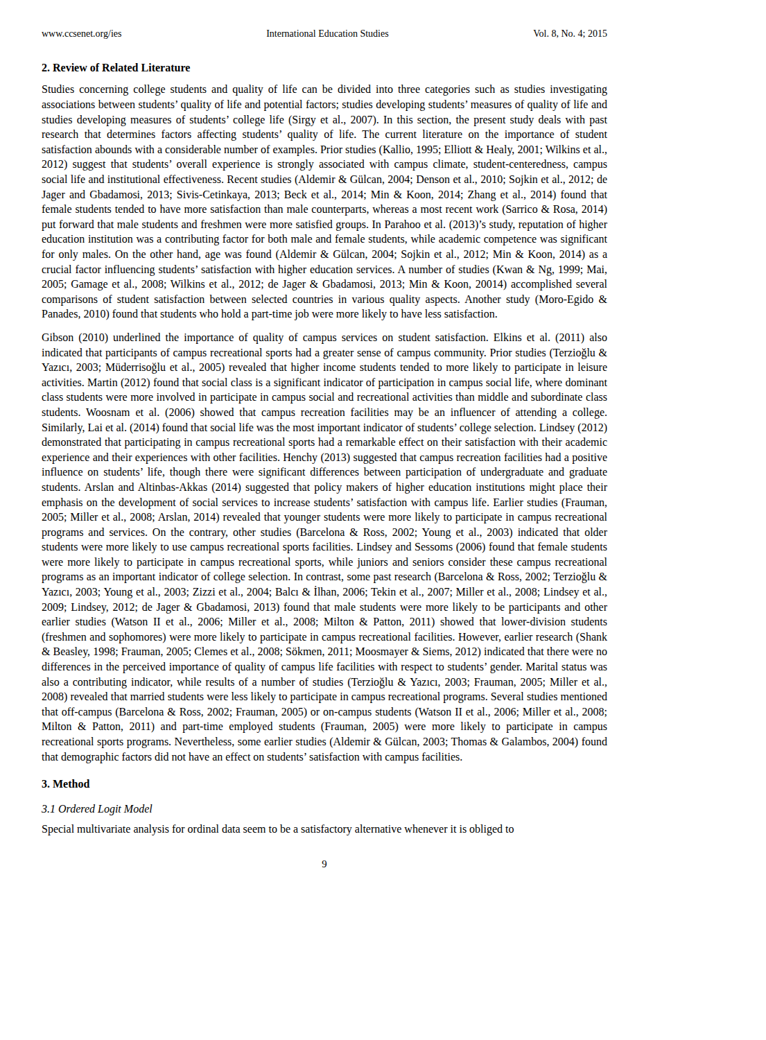www.ccsenet.org/ies International Education Studies Vol. 8, No. 4; 2015
2. Review of Related Literature
Studies concerning college students and quality of life can be divided into three categories such as studies investigating associations between students’ quality of life and potential factors; studies developing students’ measures of quality of life and studies developing measures of students’ college life (Sirgy et al., 2007). In this section, the present study deals with past research that determines factors affecting students’ quality of life. The current literature on the importance of student satisfaction abounds with a considerable number of examples. Prior studies (Kallio, 1995; Elliott & Healy, 2001; Wilkins et al., 2012) suggest that students’ overall experience is strongly associated with campus climate, student-centeredness, campus social life and institutional effectiveness. Recent studies (Aldemir & Gülcan, 2004; Denson et al., 2010; Sojkin et al., 2012; de Jager and Gbadamosi, 2013; Sivis-Cetinkaya, 2013; Beck et al., 2014; Min & Koon, 2014; Zhang et al., 2014) found that female students tended to have more satisfaction than male counterparts, whereas a most recent work (Sarrico & Rosa, 2014) put forward that male students and freshmen were more satisfied groups. In Parahoo et al. (2013)’s study, reputation of higher education institution was a contributing factor for both male and female students, while academic competence was significant for only males. On the other hand, age was found (Aldemir & Gülcan, 2004; Sojkin et al., 2012; Min & Koon, 2014) as a crucial factor influencing students’ satisfaction with higher education services. A number of studies (Kwan & Ng, 1999; Mai, 2005; Gamage et al., 2008; Wilkins et al., 2012; de Jager & Gbadamosi, 2013; Min & Koon, 20014) accomplished several comparisons of student satisfaction between selected countries in various quality aspects. Another study (Moro-Egido & Panades, 2010) found that students who hold a part-time job were more likely to have less satisfaction.
Gibson (2010) underlined the importance of quality of campus services on student satisfaction. Elkins et al. (2011) also indicated that participants of campus recreational sports had a greater sense of campus community. Prior studies (Terzioğlu & Yazıcı, 2003; Müderrisoğlu et al., 2005) revealed that higher income students tended to more likely to participate in leisure activities. Martin (2012) found that social class is a significant indicator of participation in campus social life, where dominant class students were more involved in participate in campus social and recreational activities than middle and subordinate class students. Woosnam et al. (2006) showed that campus recreation facilities may be an influencer of attending a college. Similarly, Lai et al. (2014) found that social life was the most important indicator of students’ college selection. Lindsey (2012) demonstrated that participating in campus recreational sports had a remarkable effect on their satisfaction with their academic experience and their experiences with other facilities. Henchy (2013) suggested that campus recreation facilities had a positive influence on students’ life, though there were significant differences between participation of undergraduate and graduate students. Arslan and Altinbas-Akkas (2014) suggested that policy makers of higher education institutions might place their emphasis on the development of social services to increase students’ satisfaction with campus life. Earlier studies (Frauman, 2005; Miller et al., 2008; Arslan, 2014) revealed that younger students were more likely to participate in campus recreational programs and services. On the contrary, other studies (Barcelona & Ross, 2002; Young et al., 2003) indicated that older students were more likely to use campus recreational sports facilities. Lindsey and Sessoms (2006) found that female students were more likely to participate in campus recreational sports, while juniors and seniors consider these campus recreational programs as an important indicator of college selection. In contrast, some past research (Barcelona & Ross, 2002; Terzioğlu & Yazıcı, 2003; Young et al., 2003; Zizzi et al., 2004; Balcı & İlhan, 2006; Tekin et al., 2007; Miller et al., 2008; Lindsey et al., 2009; Lindsey, 2012; de Jager & Gbadamosi, 2013) found that male students were more likely to be participants and other earlier studies (Watson II et al., 2006; Miller et al., 2008; Milton & Patton, 2011) showed that lower-division students (freshmen and sophomores) were more likely to participate in campus recreational facilities. However, earlier research (Shank & Beasley, 1998; Frauman, 2005; Clemes et al., 2008; Sökmen, 2011; Moosmayer & Siems, 2012) indicated that there were no differences in the perceived importance of quality of campus life facilities with respect to students’ gender. Marital status was also a contributing indicator, while results of a number of studies (Terzioğlu & Yazıcı, 2003; Frauman, 2005; Miller et al., 2008) revealed that married students were less likely to participate in campus recreational programs. Several studies mentioned that off-campus (Barcelona & Ross, 2002; Frauman, 2005) or on-campus students (Watson II et al., 2006; Miller et al., 2008; Milton & Patton, 2011) and part-time employed students (Frauman, 2005) were more likely to participate in campus recreational sports programs. Nevertheless, some earlier studies (Aldemir & Gülcan, 2003; Thomas & Galambos, 2004) found that demographic factors did not have an effect on students’ satisfaction with campus facilities.
3. Method
3.1 Ordered Logit Model
Special multivariate analysis for ordinal data seem to be a satisfactory alternative whenever it is obliged to
9